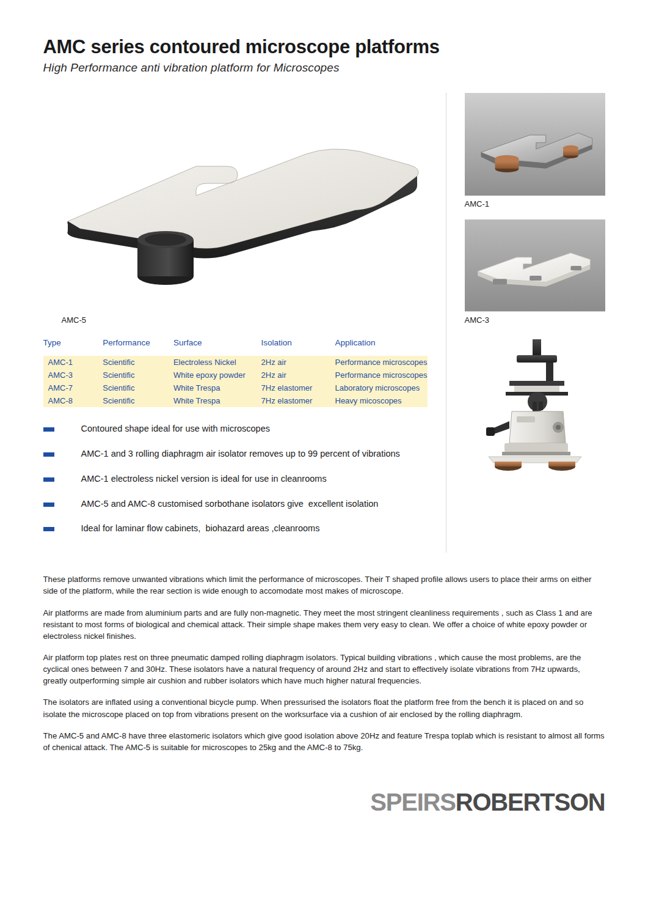AMC series contoured microscope platforms
High Performance anti vibration platform for Microscopes
AMC-5
| Type | Performance | Surface | Isolation | Application |
| --- | --- | --- | --- | --- |
| AMC-1 | Scientific | Electroless Nickel | 2Hz air | Performance microscopes |
| AMC-3 | Scientific | White epoxy powder | 2Hz air | Performance microscopes |
| AMC-7 | Scientific | White Trespa | 7Hz elastomer | Laboratory microscopes |
| AMC-8 | Scientific | White Trespa | 7Hz elastomer | Heavy micoscopes |
Contoured shape ideal for use with microscopes
AMC-1 and 3 rolling diaphragm air isolator removes up to 99 percent of vibrations
AMC-1 electroless nickel version is ideal for use in cleanrooms
AMC-5 and AMC-8 customised sorbothane isolators give excellent isolation
Ideal for laminar flow cabinets, biohazard areas ,cleanrooms
AMC-1
AMC-3
These platforms remove unwanted vibrations which limit the performance of microscopes. Their T shaped profile allows users to place their arms on either side of the platform, while the rear section is wide enough to accomodate most makes of microscope.
Air platforms are made from aluminium parts and are fully non-magnetic. They meet the most stringent cleanliness requirements , such as Class 1 and are resistant to most forms of biological and chemical attack. Their simple shape makes them very easy to clean. We offer a choice of white epoxy powder or electroless nickel finishes.
Air platform top plates rest on three pneumatic damped rolling diaphragm isolators. Typical building vibrations , which cause the most problems, are the cyclical ones between 7 and 30Hz. These isolators have a natural frequency of around 2Hz and start to effectively isolate vibrations from 7Hz upwards, greatly outperforming simple air cushion and rubber isolators which have much higher natural frequencies.
The isolators are inflated using a conventional bicycle pump. When pressurised the isolators float the platform free from the bench it is placed on and so isolate the microscope placed on top from vibrations present on the worksurface via a cushion of air enclosed by the rolling diaphragm.
The AMC-5 and AMC-8 have three elastomeric isolators which give good isolation above 20Hz and feature Trespa toplab which is resistant to almost all forms of chenical attack. The AMC-5 is suitable for microscopes to 25kg and the AMC-8 to 75kg.
SPEIRS ROBERTSON